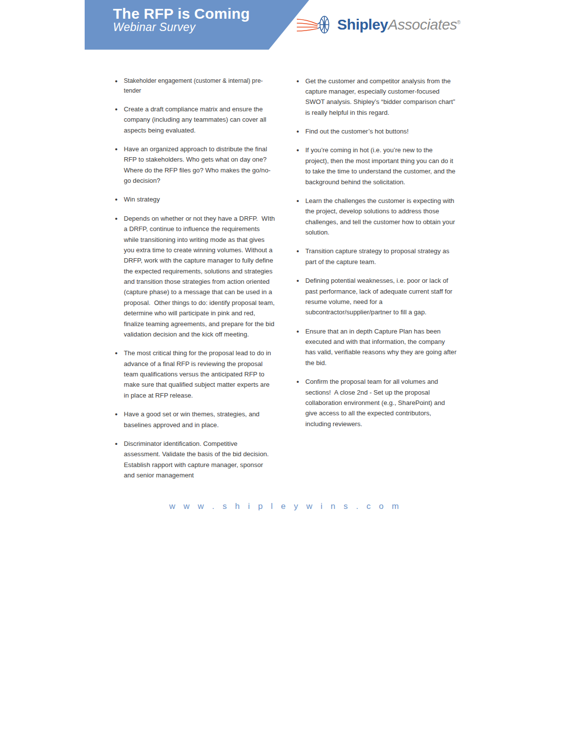The RFP is Coming
Webinar Survey
Shipley Associates®
Stakeholder engagement (customer & internal) pre-tender
Create a draft compliance matrix and ensure the company (including any teammates) can cover all aspects being evaluated.
Have an organized approach to distribute the final RFP to stakeholders. Who gets what on day one? Where do the RFP files go? Who makes the go/no-go decision?
Win strategy
Depends on whether or not they have a DRFP. WIth a DRFP, continue to influence the requirements while transitioning into writing mode as that gives you extra time to create winning volumes. Without a DRFP, work with the capture manager to fully define the expected requirements, solutions and strategies and transition those strategies from action oriented (capture phase) to a message that can be used in a proposal. Other things to do: identify proposal team, determine who will participate in pink and red, finalize teaming agreements, and prepare for the bid validation decision and the kick off meeting.
The most critical thing for the proposal lead to do in advance of a final RFP is reviewing the proposal team qualifications versus the anticipated RFP to make sure that qualified subject matter experts are in place at RFP release.
Have a good set or win themes, strategies, and baselines approved and in place.
Discriminator identification. Competitive assessment. Validate the basis of the bid decision. Establish rapport with capture manager, sponsor and senior management
Get the customer and competitor analysis from the capture manager, especially customer-focused SWOT analysis. Shipley’s “bidder comparison chart” is really helpful in this regard.
Find out the customer’s hot buttons!
If you’re coming in hot (i.e. you’re new to the project), then the most important thing you can do it to take the time to understand the customer, and the background behind the solicitation.
Learn the challenges the customer is expecting with the project, develop solutions to address those challenges, and tell the customer how to obtain your solution.
Transition capture strategy to proposal strategy as part of the capture team.
Defining potential weaknesses, i.e. poor or lack of past performance, lack of adequate current staff for resume volume, need for a subcontractor/supplier/partner to fill a gap.
Ensure that an in depth Capture Plan has been executed and with that information, the company has valid, verifiable reasons why they are going after the bid.
Confirm the proposal team for all volumes and sections! A close 2nd - Set up the proposal collaboration environment (e.g., SharePoint) and give access to all the expected contributors, including reviewers.
w w w . s h i p l e y w i n s . c o m